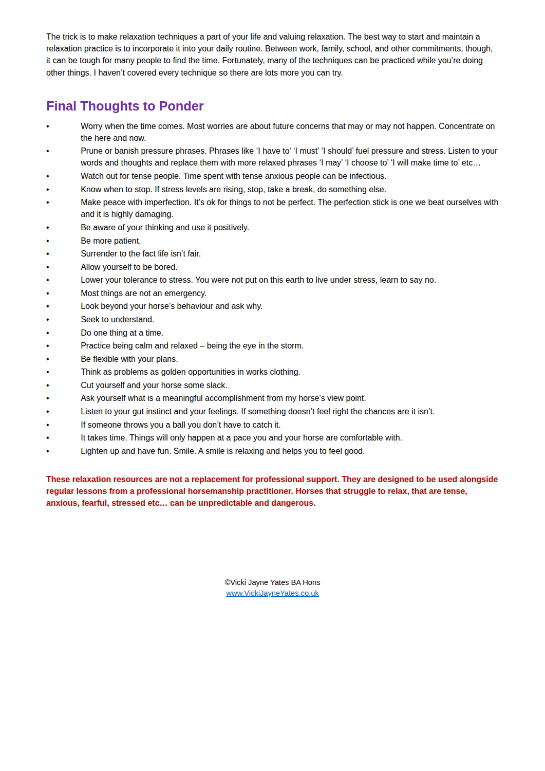The trick is to make relaxation techniques a part of your life and valuing relaxation. The best way to start and maintain a relaxation practice is to incorporate it into your daily routine. Between work, family, school, and other commitments, though, it can be tough for many people to find the time. Fortunately, many of the techniques can be practiced while you’re doing other things. I haven’t covered every technique so there are lots more you can try.
Final Thoughts to Ponder
Worry when the time comes. Most worries are about future concerns that may or may not happen. Concentrate on the here and now.
Prune or banish pressure phrases. Phrases like ‘I have to’ ‘I must’ ‘I should’ fuel pressure and stress. Listen to your words and thoughts and replace them with more relaxed phrases ‘I may’ ‘I choose to’ ‘I will make time to’ etc…
Watch out for tense people. Time spent with tense anxious people can be infectious.
Know when to stop. If stress levels are rising, stop, take a break, do something else.
Make peace with imperfection. It’s ok for things to not be perfect. The perfection stick is one we beat ourselves with and it is highly damaging.
Be aware of your thinking and use it positively.
Be more patient.
Surrender to the fact life isn’t fair.
Allow yourself to be bored.
Lower your tolerance to stress. You were not put on this earth to live under stress, learn to say no.
Most things are not an emergency.
Look beyond your horse’s behaviour and ask why.
Seek to understand.
Do one thing at a time.
Practice being calm and relaxed – being the eye in the storm.
Be flexible with your plans.
Think as problems as golden opportunities in works clothing.
Cut yourself and your horse some slack.
Ask yourself what is a meaningful accomplishment from my horse’s view point.
Listen to your gut instinct and your feelings. If something doesn’t feel right the chances are it isn’t.
If someone throws you a ball you don’t have to catch it.
It takes time. Things will only happen at a pace you and your horse are comfortable with.
Lighten up and have fun. Smile. A smile is relaxing and helps you to feel good.
These relaxation resources are not a replacement for professional support. They are designed to be used alongside regular lessons from a professional horsemanship practitioner. Horses that struggle to relax, that are tense, anxious, fearful, stressed etc… can be unpredictable and dangerous.
©Vicki Jayne Yates BA Hons
www.VickiJayneYates.co.uk